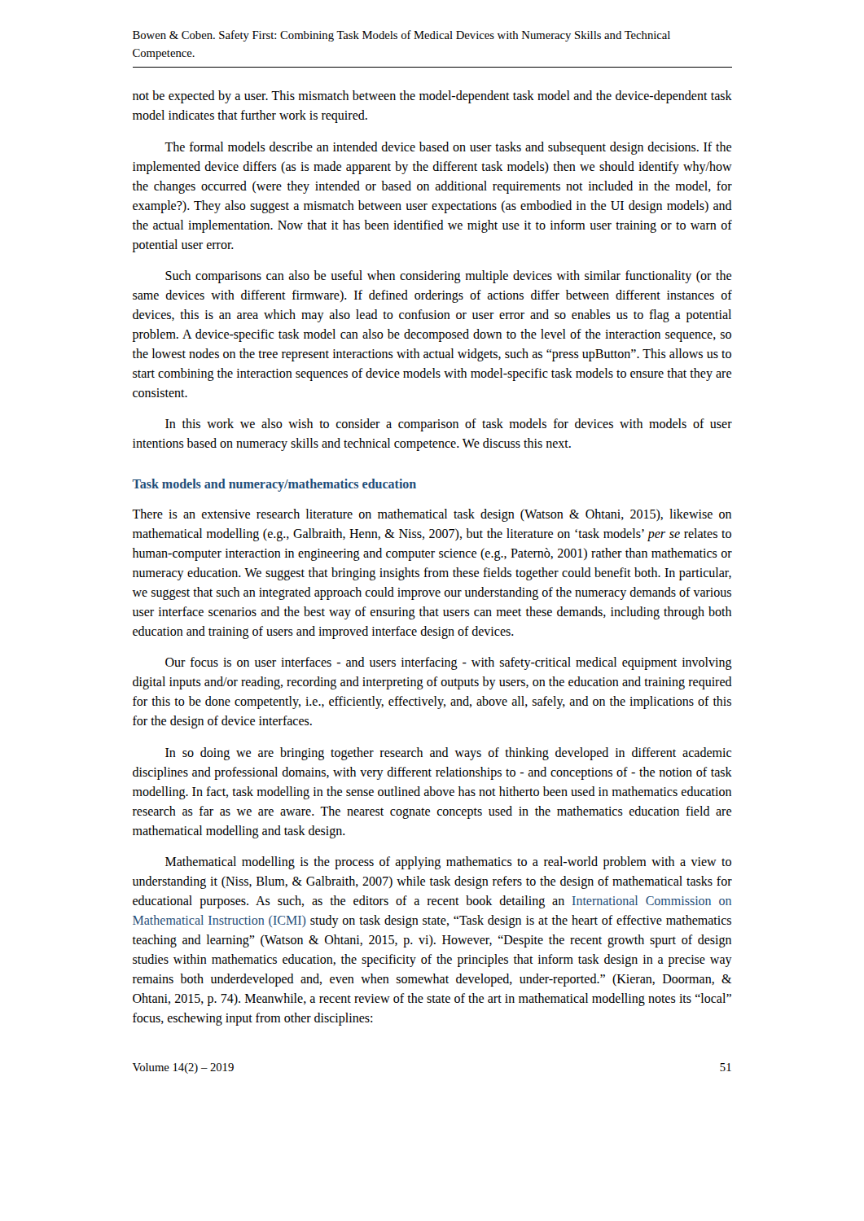Bowen & Coben. Safety First: Combining Task Models of Medical Devices with Numeracy Skills and Technical Competence.
not be expected by a user. This mismatch between the model-dependent task model and the device-dependent task model indicates that further work is required.
The formal models describe an intended device based on user tasks and subsequent design decisions. If the implemented device differs (as is made apparent by the different task models) then we should identify why/how the changes occurred (were they intended or based on additional requirements not included in the model, for example?). They also suggest a mismatch between user expectations (as embodied in the UI design models) and the actual implementation. Now that it has been identified we might use it to inform user training or to warn of potential user error.
Such comparisons can also be useful when considering multiple devices with similar functionality (or the same devices with different firmware). If defined orderings of actions differ between different instances of devices, this is an area which may also lead to confusion or user error and so enables us to flag a potential problem. A device-specific task model can also be decomposed down to the level of the interaction sequence, so the lowest nodes on the tree represent interactions with actual widgets, such as “press upButton”. This allows us to start combining the interaction sequences of device models with model-specific task models to ensure that they are consistent.
In this work we also wish to consider a comparison of task models for devices with models of user intentions based on numeracy skills and technical competence. We discuss this next.
Task models and numeracy/mathematics education
There is an extensive research literature on mathematical task design (Watson & Ohtani, 2015), likewise on mathematical modelling (e.g., Galbraith, Henn, & Niss, 2007), but the literature on ‘task models’ per se relates to human-computer interaction in engineering and computer science (e.g., Paternò, 2001) rather than mathematics or numeracy education. We suggest that bringing insights from these fields together could benefit both. In particular, we suggest that such an integrated approach could improve our understanding of the numeracy demands of various user interface scenarios and the best way of ensuring that users can meet these demands, including through both education and training of users and improved interface design of devices.
Our focus is on user interfaces - and users interfacing - with safety-critical medical equipment involving digital inputs and/or reading, recording and interpreting of outputs by users, on the education and training required for this to be done competently, i.e., efficiently, effectively, and, above all, safely, and on the implications of this for the design of device interfaces.
In so doing we are bringing together research and ways of thinking developed in different academic disciplines and professional domains, with very different relationships to - and conceptions of - the notion of task modelling. In fact, task modelling in the sense outlined above has not hitherto been used in mathematics education research as far as we are aware. The nearest cognate concepts used in the mathematics education field are mathematical modelling and task design.
Mathematical modelling is the process of applying mathematics to a real-world problem with a view to understanding it (Niss, Blum, & Galbraith, 2007) while task design refers to the design of mathematical tasks for educational purposes. As such, as the editors of a recent book detailing an International Commission on Mathematical Instruction (ICMI) study on task design state, “Task design is at the heart of effective mathematics teaching and learning” (Watson & Ohtani, 2015, p. vi). However, “Despite the recent growth spurt of design studies within mathematics education, the specificity of the principles that inform task design in a precise way remains both underdeveloped and, even when somewhat developed, under-reported.” (Kieran, Doorman, & Ohtani, 2015, p. 74). Meanwhile, a recent review of the state of the art in mathematical modelling notes its “local” focus, eschewing input from other disciplines:
Volume 14(2) – 2019 51